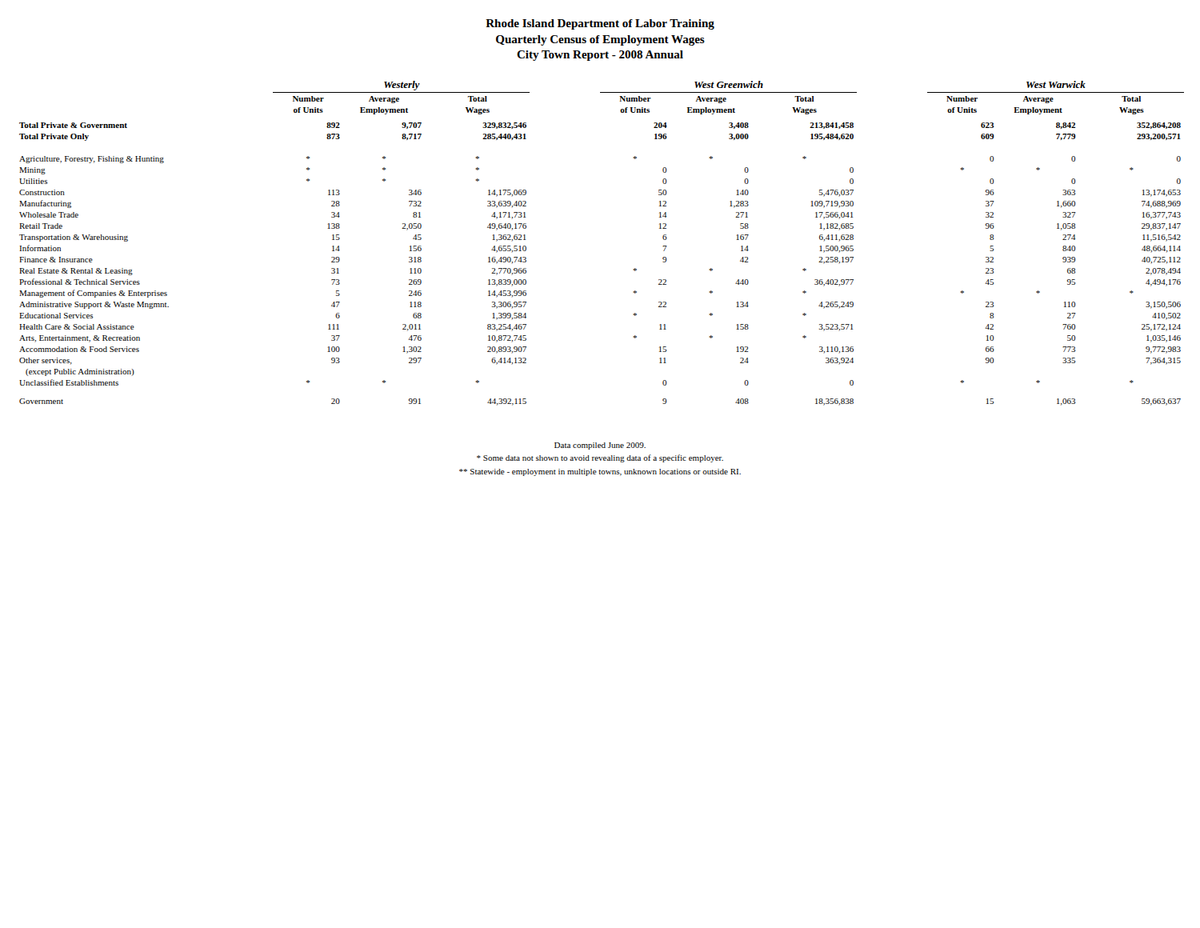Rhode Island Department of Labor Training
Quarterly Census of Employment Wages
City Town Report - 2008 Annual
| | Westerly | | West Greenwich | | West Warwick |
| --- | --- | --- | --- | --- | --- |
| | Number | Average | Total | | Number | Average | Total | | Number | Average | Total |
| | of Units | Employment | Wages | | of Units | Employment | Wages | | of Units | Employment | Wages |
| Total Private & Government | 892 | 9,707 | 329,832,546 | | 204 | 3,408 | 213,841,458 | | 623 | 8,842 | 352,864,208 |
| Total Private Only | 873 | 8,717 | 285,440,431 | | 196 | 3,000 | 195,484,620 | | 609 | 7,779 | 293,200,571 |
| Agriculture, Forestry, Fishing & Hunting | * | * | * | | * | * | * | | 0 | 0 | 0 |
| Mining | * | * | * | | 0 | 0 | 0 | | * | * | * |
| Utilities | * | * | * | | 0 | 0 | 0 | | 0 | 0 | 0 |
| Construction | 113 | 346 | 14,175,069 | | 50 | 140 | 5,476,037 | | 96 | 363 | 13,174,653 |
| Manufacturing | 28 | 732 | 33,639,402 | | 12 | 1,283 | 109,719,930 | | 37 | 1,660 | 74,688,969 |
| Wholesale Trade | 34 | 81 | 4,171,731 | | 14 | 271 | 17,566,041 | | 32 | 327 | 16,377,743 |
| Retail Trade | 138 | 2,050 | 49,640,176 | | 12 | 58 | 1,182,685 | | 96 | 1,058 | 29,837,147 |
| Transportation & Warehousing | 15 | 45 | 1,362,621 | | 6 | 167 | 6,411,628 | | 8 | 274 | 11,516,542 |
| Information | 14 | 156 | 4,655,510 | | 7 | 14 | 1,500,965 | | 5 | 840 | 48,664,114 |
| Finance & Insurance | 29 | 318 | 16,490,743 | | 9 | 42 | 2,258,197 | | 32 | 939 | 40,725,112 |
| Real Estate & Rental & Leasing | 31 | 110 | 2,770,966 | | * | * | * | | 23 | 68 | 2,078,494 |
| Professional & Technical Services | 73 | 269 | 13,839,000 | | 22 | 440 | 36,402,977 | | 45 | 95 | 4,494,176 |
| Management of Companies & Enterprises | 5 | 246 | 14,453,996 | | * | * | * | | * | * | * |
| Administrative Support & Waste Mngmnt. | 47 | 118 | 3,306,957 | | 22 | 134 | 4,265,249 | | 23 | 110 | 3,150,506 |
| Educational Services | 6 | 68 | 1,399,584 | | * | * | * | | 8 | 27 | 410,502 |
| Health Care & Social Assistance | 111 | 2,011 | 83,254,467 | | 11 | 158 | 3,523,571 | | 42 | 760 | 25,172,124 |
| Arts, Entertainment, & Recreation | 37 | 476 | 10,872,745 | | * | * | * | | 10 | 50 | 1,035,146 |
| Accommodation & Food Services | 100 | 1,302 | 20,893,907 | | 15 | 192 | 3,110,136 | | 66 | 773 | 9,772,983 |
| Other services, | 93 | 297 | 6,414,132 | | 11 | 24 | 363,924 | | 90 | 335 | 7,364,315 |
| (except Public Administration) | | | | | | | | | | | |
| Unclassified Establishments | * | * | * | | 0 | 0 | 0 | | * | * | * |
| Government | 20 | 991 | 44,392,115 | | 9 | 408 | 18,356,838 | | 15 | 1,063 | 59,663,637 |
Data compiled June 2009.
* Some data not shown to avoid revealing data of a specific employer.
** Statewide - employment in multiple towns, unknown locations or outside RI.